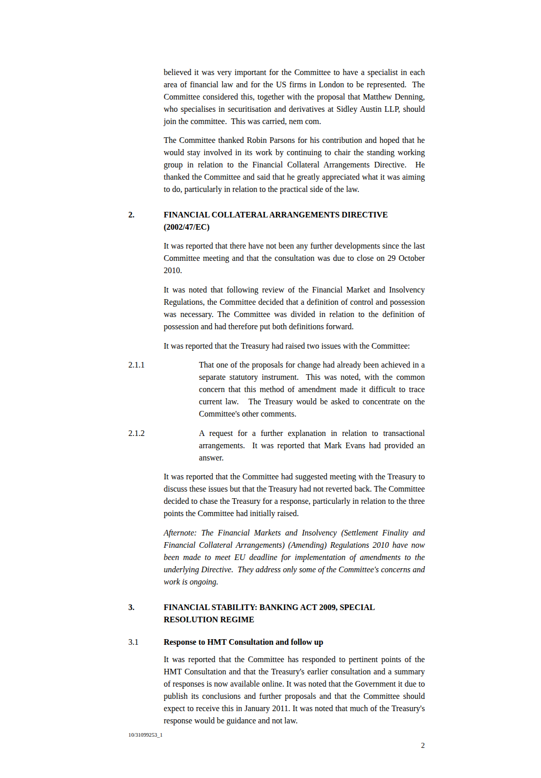believed it was very important for the Committee to have a specialist in each area of financial law and for the US firms in London to be represented. The Committee considered this, together with the proposal that Matthew Denning, who specialises in securitisation and derivatives at Sidley Austin LLP, should join the committee. This was carried, nem com.
The Committee thanked Robin Parsons for his contribution and hoped that he would stay involved in its work by continuing to chair the standing working group in relation to the Financial Collateral Arrangements Directive. He thanked the Committee and said that he greatly appreciated what it was aiming to do, particularly in relation to the practical side of the law.
2.
Financial Collateral Arrangements Directive (2002/47/EC)
It was reported that there have not been any further developments since the last Committee meeting and that the consultation was due to close on 29 October 2010.
It was noted that following review of the Financial Market and Insolvency Regulations, the Committee decided that a definition of control and possession was necessary. The Committee was divided in relation to the definition of possession and had therefore put both definitions forward.
It was reported that the Treasury had raised two issues with the Committee:
2.1.1
That one of the proposals for change had already been achieved in a separate statutory instrument. This was noted, with the common concern that this method of amendment made it difficult to trace current law. The Treasury would be asked to concentrate on the Committee's other comments.
2.1.2
A request for a further explanation in relation to transactional arrangements. It was reported that Mark Evans had provided an answer.
It was reported that the Committee had suggested meeting with the Treasury to discuss these issues but that the Treasury had not reverted back. The Committee decided to chase the Treasury for a response, particularly in relation to the three points the Committee had initially raised.
Afternote: The Financial Markets and Insolvency (Settlement Finality and Financial Collateral Arrangements) (Amending) Regulations 2010 have now been made to meet EU deadline for implementation of amendments to the underlying Directive. They address only some of the Committee's concerns and work is ongoing.
3.
Financial Stability: Banking Act 2009, Special Resolution Regime
3.1
Response to HMT Consultation and follow up
It was reported that the Committee has responded to pertinent points of the HMT Consultation and that the Treasury's earlier consultation and a summary of responses is now available online. It was noted that the Government it due to publish its conclusions and further proposals and that the Committee should expect to receive this in January 2011. It was noted that much of the Treasury's response would be guidance and not law.
10/31099253_1 2